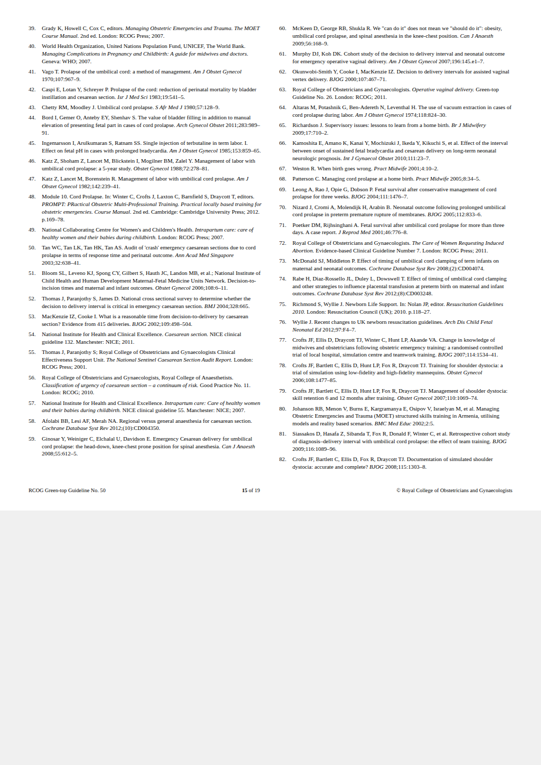Grady K, Howell C, Cox C, editors. Managing Obstetric Emergencies and Trauma. The MOET Course Manual. 2nd ed. London: RCOG Press; 2007.
World Health Organization, United Nations Population Fund, UNICEF, The World Bank. Managing Complications in Pregnancy and Childbirth: A guide for midwives and doctors. Geneva: WHO; 2007.
Vago T. Prolapse of the umbilical cord: a method of management. Am J Obstet Gynecol 1970;107:967–9.
Caspi E, Lotan Y, Schreyer P. Prolapse of the cord: reduction of perinatal mortality by bladder instillation and cesarean section. Isr J Med Sci 1983;19:541–5.
Chetty RM, Moodley J. Umbilical cord prolapse. S Afr Med J 1980;57:128–9.
Bord I, Gemer O, Anteby EY, Shenhav S. The value of bladder filling in addition to manual elevation of presenting fetal part in cases of cord prolapse. Arch Gynecol Obstet 2011;283:989–91.
Ingemarsson I, Arulkumaran S, Ratnam SS. Single injection of terbutaline in term labor. I. Effect on fetal pH in cases with prolonged bradycardia. Am J Obstet Gynecol 1985;153:859–65.
Katz Z, Shoham Z, Lancet M, Blickstein I, Mogilner BM, Zalel Y. Management of labor with umbilical cord prolapse: a 5-year study. Obstet Gynecol 1988;72:278–81.
Katz Z, Lancet M, Borenstein R. Management of labor with umbilical cord prolapse. Am J Obstet Gynecol 1982;142:239–41.
Module 10. Cord Prolapse. In: Winter C, Crofts J, Laxton C, Barnfield S, Draycott T, editors. PROMPT: PRactical Obstetric Multi-Professional Training. Practical locally based training for obstetric emergencies. Course Manual. 2nd ed. Cambridge: Cambridge University Press; 2012. p.169–78.
National Collaborating Centre for Women's and Children's Health. Intrapartum care: care of healthy women and their babies during childbirth. London: RCOG Press; 2007.
Tan WC, Tan LK, Tan HK, Tan AS. Audit of 'crash' emergency caesarean sections due to cord prolapse in terms of response time and perinatal outcome. Ann Acad Med Singapore 2003;32:638–41.
Bloom SL, Leveno KJ, Spong CY, Gilbert S, Hauth JC, Landon MB, et al.; National Institute of Child Health and Human Development Maternal-Fetal Medicine Units Network. Decision-to-incision times and maternal and infant outcomes. Obstet Gynecol 2006;108:6–11.
Thomas J, Paranjothy S, James D. National cross sectional survey to determine whether the decision to delivery interval is critical in emergency caesarean section. BMJ 2004;328:665.
MacKenzie IZ, Cooke I. What is a reasonable time from decision-to-delivery by caesarean section? Evidence from 415 deliveries. BJOG 2002;109:498–504.
National Institute for Health and Clinical Excellence. Caesarean section. NICE clinical guideline 132. Manchester: NICE; 2011.
Thomas J, Paranjothy S; Royal College of Obstetricians and Gynaecologists Clinical Effectiveness Support Unit. The National Sentinel Caesarean Section Audit Report. London: RCOG Press; 2001.
Royal College of Obstetricians and Gynaecologists, Royal College of Anaesthetists. Classification of urgency of caesarean section – a continuum of risk. Good Practice No. 11. London: RCOG; 2010.
National Institute for Health and Clinical Excellence. Intrapartum care: Care of healthy women and their babies during childbirth. NICE clinical guideline 55. Manchester: NICE; 2007.
Afolabi BB, Lesi AF, Merah NA. Regional versus general anaesthesia for caesarean section. Cochrane Database Syst Rev 2012;(10):CD004350.
Ginosar Y, Weiniger C, Elchalal U, Davidson E. Emergency Cesarean delivery for umbilical cord prolapse: the head-down, knee-chest prone position for spinal anesthesia. Can J Anaesth 2008;55:612–5.
McKeen D, George RB, Shukla R. We "can do it" does not mean we "should do it": obesity, umbilical cord prolapse, and spinal anesthesia in the knee-chest position. Can J Anaesth 2009;56:168–9.
Murphy DJ, Koh DK. Cohort study of the decision to delivery interval and neonatal outcome for emergency operative vaginal delivery. Am J Obstet Gynecol 2007;196:145.e1–7.
Okunwobi-Smith Y, Cooke I, MacKenzie IZ. Decision to delivery intervals for assisted vaginal vertex delivery. BJOG 2000;107:467–71.
Royal College of Obstetricians and Gynaecologists. Operative vaginal delivery. Green-top Guideline No. 26. London: RCOG; 2011.
Altaras M, Potashnik G, Ben-Adereth N, Leventhal H. The use of vacuum extraction in cases of cord prolapse during labor. Am J Obstet Gynecol 1974;118:824–30.
Richardson J. Supervisory issues: lessons to learn from a home birth. Br J Midwifery 2009;17:710–2.
Kamoshita E, Amano K, Kanai Y, Mochizuki J, Ikeda Y, Kikuchi S, et al. Effect of the interval between onset of sustained fetal bradycardia and cesarean delivery on long-term neonatal neurologic prognosis. Int J Gynaecol Obstet 2010;111:23–7.
Weston R. When birth goes wrong. Pract Midwife 2001;4:10–2.
Patterson C. Managing cord prolapse at a home birth. Pract Midwife 2005;8:34–5.
Leong A, Rao J, Opie G, Dobson P. Fetal survival after conservative management of cord prolapse for three weeks. BJOG 2004;111:1476–7.
Nizard J, Cromi A, Molendijk H, Arabin B. Neonatal outcome following prolonged umbilical cord prolapse in preterm premature rupture of membranes. BJOG 2005;112:833–6.
Poetker DM, Rijhsinghani A. Fetal survival after umbilical cord prolapse for more than three days. A case report. J Reprod Med 2001;46:776–8.
Royal College of Obstetricians and Gynaecologists. The Care of Women Requesting Induced Abortion. Evidence-based Clinical Guideline Number 7. London: RCOG Press; 2011.
McDonald SJ, Middleton P. Effect of timing of umbilical cord clamping of term infants on maternal and neonatal outcomes. Cochrane Database Syst Rev 2008;(2):CD004074.
Rabe H, Diaz-Rossello JL, Duley L, Dowswell T. Effect of timing of umbilical cord clamping and other strategies to influence placental transfusion at preterm birth on maternal and infant outcomes. Cochrane Database Syst Rev 2012;(8):CD003248.
Richmond S, Wyllie J. Newborn Life Support. In: Nolan JP, editor. Resuscitation Guidelines 2010. London: Resuscitation Council (UK); 2010. p.118–27.
Wyllie J. Recent changes to UK newborn resuscitation guidelines. Arch Dis Child Fetal Neonatal Ed 2012;97:F4–7.
Crofts JF, Ellis D, Draycott TJ, Winter C, Hunt LP, Akande VA. Change in knowledge of midwives and obstetricians following obstetric emergency training: a randomised controlled trial of local hospital, simulation centre and teamwork training. BJOG 2007;114:1534–41.
Crofts JF, Bartlett C, Ellis D, Hunt LP, Fox R, Draycott TJ. Training for shoulder dystocia: a trial of simulation using low-fidelity and high-fidelity mannequins. Obstet Gynecol 2006;108:1477–85.
Crofts JF, Bartlett C, Ellis D, Hunt LP, Fox R, Draycott TJ. Management of shoulder dystocia: skill retention 6 and 12 months after training. Obstet Gynecol 2007;110:1069–74.
Johanson RB, Menon V, Burns E, Kargramanya E, Osipov V, Israelyan M, et al. Managing Obstetric Emergencies and Trauma (MOET) structured skills training in Armenia, utilising models and reality based scenarios. BMC Med Educ 2002;2:5.
Siassakos D, Hasafa Z, Sibanda T, Fox R, Donald F, Winter C, et al. Retrospective cohort study of diagnosis–delivery interval with umbilical cord prolapse: the effect of team training. BJOG 2009;116:1089–96.
Crofts JF, Bartlett C, Ellis D, Fox R, Draycott TJ. Documentation of simulated shoulder dystocia: accurate and complete? BJOG 2008;115:1303–8.
RCOG Green-top Guideline No. 50
15 of 19
© Royal College of Obstetricians and Gynaecologists